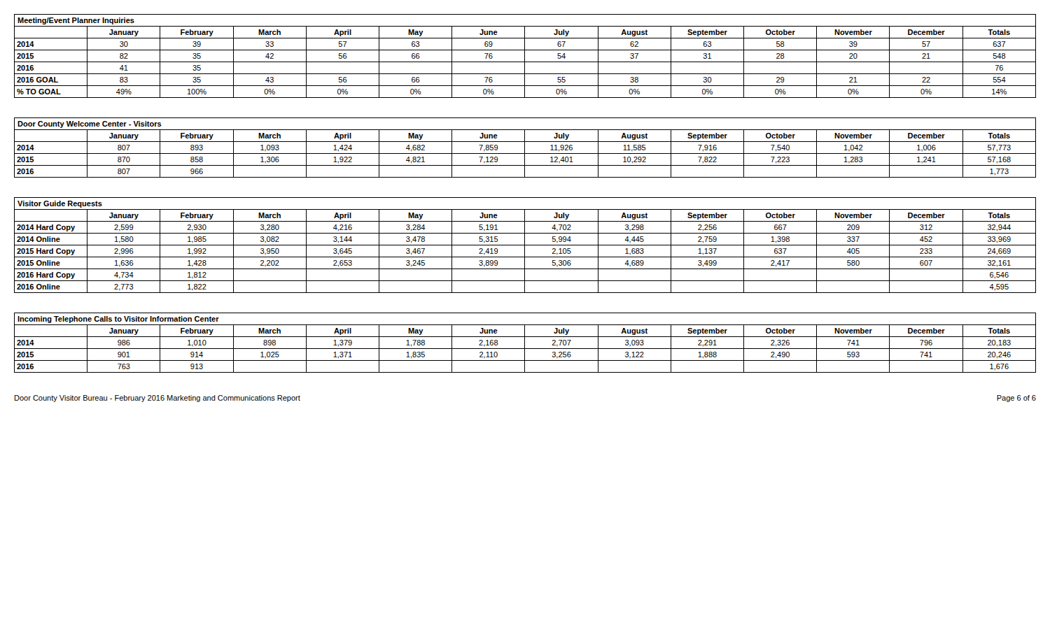Meeting/Event Planner Inquiries
| | January | February | March | April | May | June | July | August | September | October | November | December | Totals |
| --- | --- | --- | --- | --- | --- | --- | --- | --- | --- | --- | --- | --- | --- |
| 2014 | 30 | 39 | 33 | 57 | 63 | 69 | 67 | 62 | 63 | 58 | 39 | 57 | 637 |
| 2015 | 82 | 35 | 42 | 56 | 66 | 76 | 54 | 37 | 31 | 28 | 20 | 21 | 548 |
| 2016 | 41 | 35 | | | | | | | | | | | 76 |
| 2016 GOAL | 83 | 35 | 43 | 56 | 66 | 76 | 55 | 38 | 30 | 29 | 21 | 22 | 554 |
| % TO GOAL | 49% | 100% | 0% | 0% | 0% | 0% | 0% | 0% | 0% | 0% | 0% | 0% | 14% |
Door County Welcome Center - Visitors
| | January | February | March | April | May | June | July | August | September | October | November | December | Totals |
| --- | --- | --- | --- | --- | --- | --- | --- | --- | --- | --- | --- | --- | --- |
| 2014 | 807 | 893 | 1,093 | 1,424 | 4,682 | 7,859 | 11,926 | 11,585 | 7,916 | 7,540 | 1,042 | 1,006 | 57,773 |
| 2015 | 870 | 858 | 1,306 | 1,922 | 4,821 | 7,129 | 12,401 | 10,292 | 7,822 | 7,223 | 1,283 | 1,241 | 57,168 |
| 2016 | 807 | 966 | | | | | | | | | | | 1,773 |
Visitor Guide Requests
| | January | February | March | April | May | June | July | August | September | October | November | December | Totals |
| --- | --- | --- | --- | --- | --- | --- | --- | --- | --- | --- | --- | --- | --- |
| 2014 Hard Copy | 2,599 | 2,930 | 3,280 | 4,216 | 3,284 | 5,191 | 4,702 | 3,298 | 2,256 | 667 | 209 | 312 | 32,944 |
| 2014 Online | 1,580 | 1,985 | 3,082 | 3,144 | 3,478 | 5,315 | 5,994 | 4,445 | 2,759 | 1,398 | 337 | 452 | 33,969 |
| 2015 Hard Copy | 2,996 | 1,992 | 3,950 | 3,645 | 3,467 | 2,419 | 2,105 | 1,683 | 1,137 | 637 | 405 | 233 | 24,669 |
| 2015 Online | 1,636 | 1,428 | 2,202 | 2,653 | 3,245 | 3,899 | 5,306 | 4,689 | 3,499 | 2,417 | 580 | 607 | 32,161 |
| 2016 Hard Copy | 4,734 | 1,812 | | | | | | | | | | | 6,546 |
| 2016 Online | 2,773 | 1,822 | | | | | | | | | | | 4,595 |
Incoming Telephone Calls to Visitor Information Center
| | January | February | March | April | May | June | July | August | September | October | November | December | Totals |
| --- | --- | --- | --- | --- | --- | --- | --- | --- | --- | --- | --- | --- | --- |
| 2014 | 986 | 1,010 | 898 | 1,379 | 1,788 | 2,168 | 2,707 | 3,093 | 2,291 | 2,326 | 741 | 796 | 20,183 |
| 2015 | 901 | 914 | 1,025 | 1,371 | 1,835 | 2,110 | 3,256 | 3,122 | 1,888 | 2,490 | 593 | 741 | 20,246 |
| 2016 | 763 | 913 | | | | | | | | | | | 1,676 |
Door County Visitor Bureau - February 2016 Marketing and Communications Report Page 6 of 6